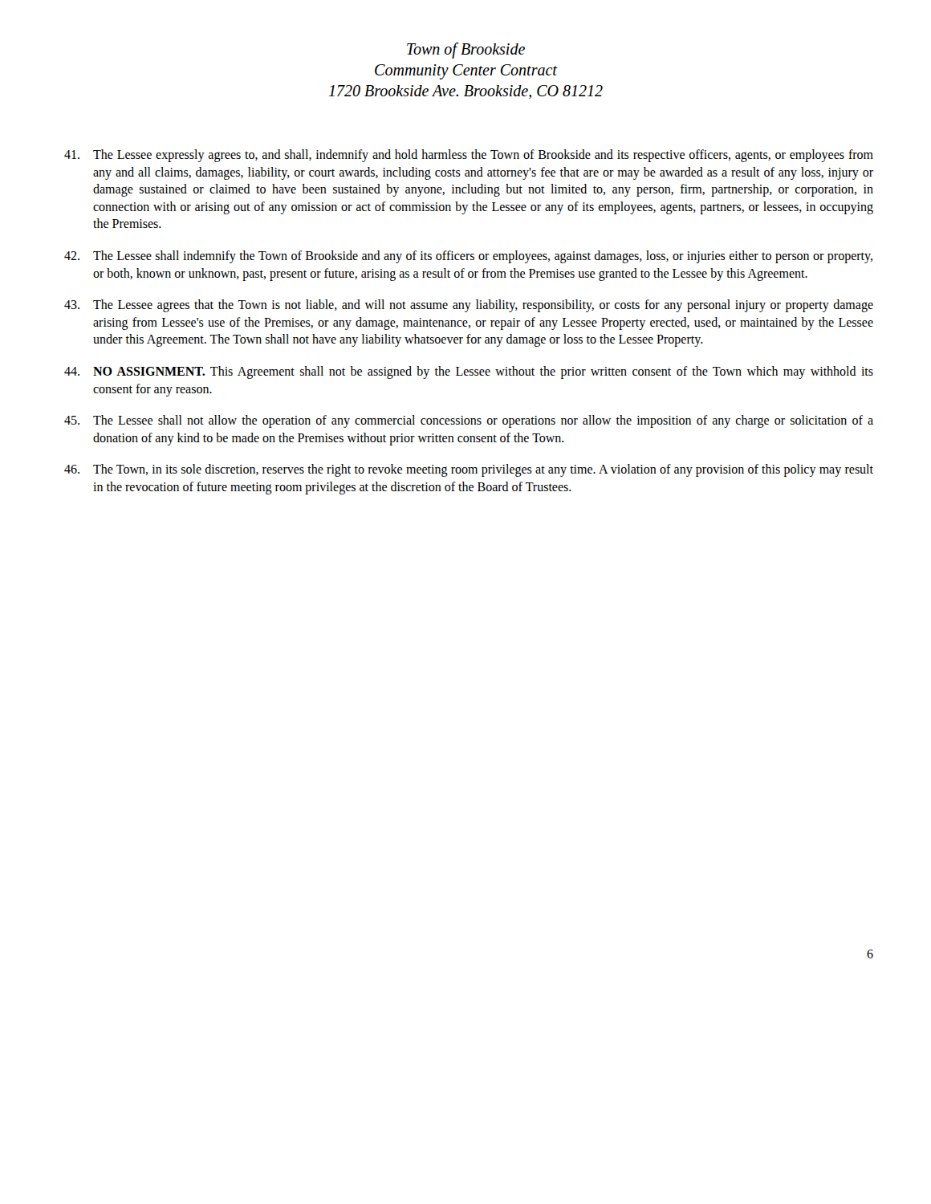Town of Brookside
Community Center Contract
1720 Brookside Ave. Brookside, CO 81212
The Lessee expressly agrees to, and shall, indemnify and hold harmless the Town of Brookside and its respective officers, agents, or employees from any and all claims, damages, liability, or court awards, including costs and attorney's fee that are or may be awarded as a result of any loss, injury or damage sustained or claimed to have been sustained by anyone, including but not limited to, any person, firm, partnership, or corporation, in connection with or arising out of any omission or act of commission by the Lessee or any of its employees, agents, partners, or lessees, in occupying the Premises.
The Lessee shall indemnify the Town of Brookside and any of its officers or employees, against damages, loss, or injuries either to person or property, or both, known or unknown, past, present or future, arising as a result of or from the Premises use granted to the Lessee by this Agreement.
The Lessee agrees that the Town is not liable, and will not assume any liability, responsibility, or costs for any personal injury or property damage arising from Lessee's use of the Premises, or any damage, maintenance, or repair of any Lessee Property erected, used, or maintained by the Lessee under this Agreement. The Town shall not have any liability whatsoever for any damage or loss to the Lessee Property.
NO ASSIGNMENT. This Agreement shall not be assigned by the Lessee without the prior written consent of the Town which may withhold its consent for any reason.
The Lessee shall not allow the operation of any commercial concessions or operations nor allow the imposition of any charge or solicitation of a donation of any kind to be made on the Premises without prior written consent of the Town.
The Town, in its sole discretion, reserves the right to revoke meeting room privileges at any time. A violation of any provision of this policy may result in the revocation of future meeting room privileges at the discretion of the Board of Trustees.
6